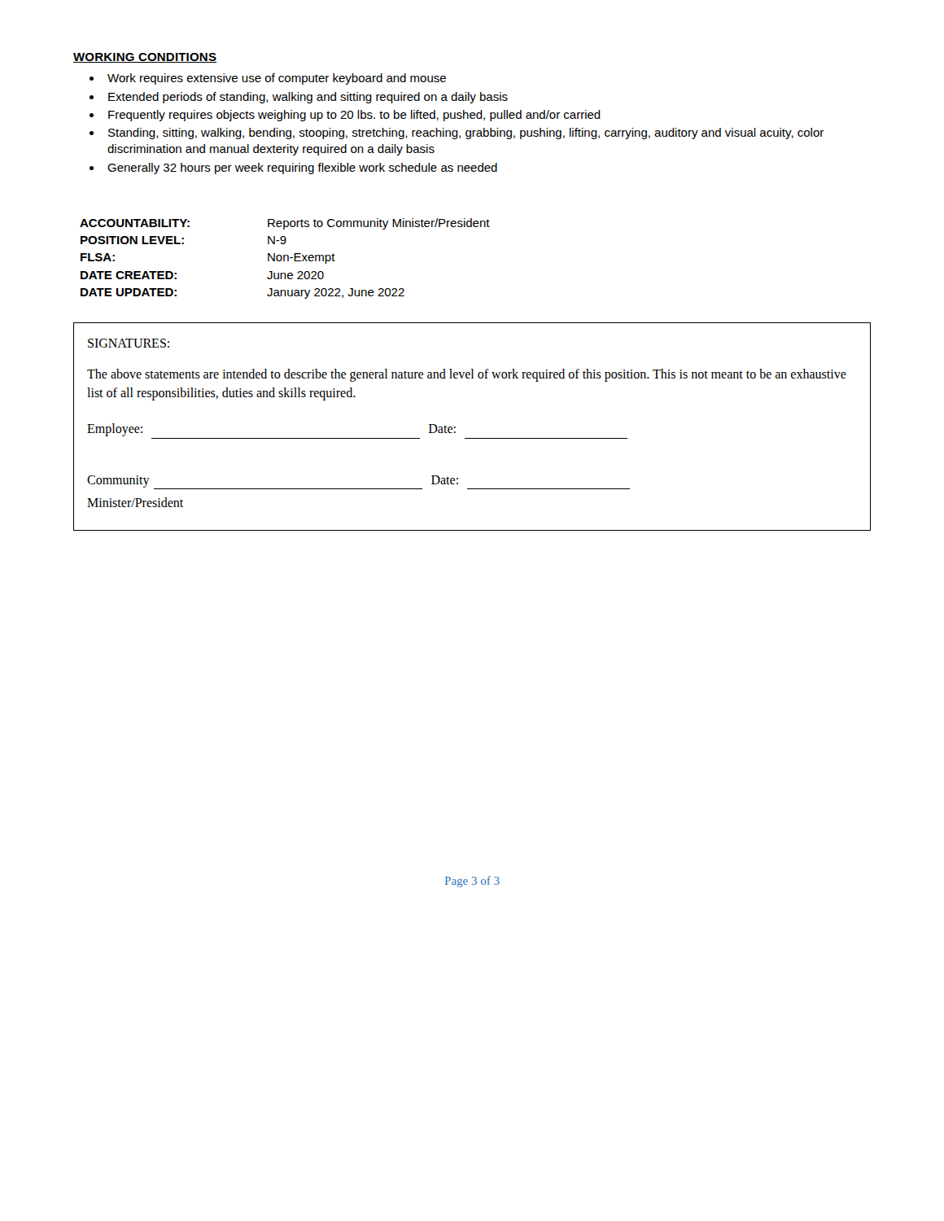WORKING CONDITIONS
Work requires extensive use of computer keyboard and mouse
Extended periods of standing, walking and sitting required on a daily basis
Frequently requires objects weighing up to 20 lbs. to be lifted, pushed, pulled and/or carried
Standing, sitting, walking, bending, stooping, stretching, reaching, grabbing, pushing, lifting, carrying, auditory and visual acuity, color discrimination and manual dexterity required on a daily basis
Generally 32 hours per week requiring flexible work schedule as needed
| ACCOUNTABILITY: | Reports to Community Minister/President |
| POSITION LEVEL: | N-9 |
| FLSA: | Non-Exempt |
| DATE CREATED: | June 2020 |
| DATE UPDATED: | January 2022, June 2022 |
SIGNATURES:
The above statements are intended to describe the general nature and level of work required of this position. This is not meant to be an exhaustive list of all responsibilities, duties and skills required.
Employee: Date:
Community Date:
Minister/President
Page 3 of 3